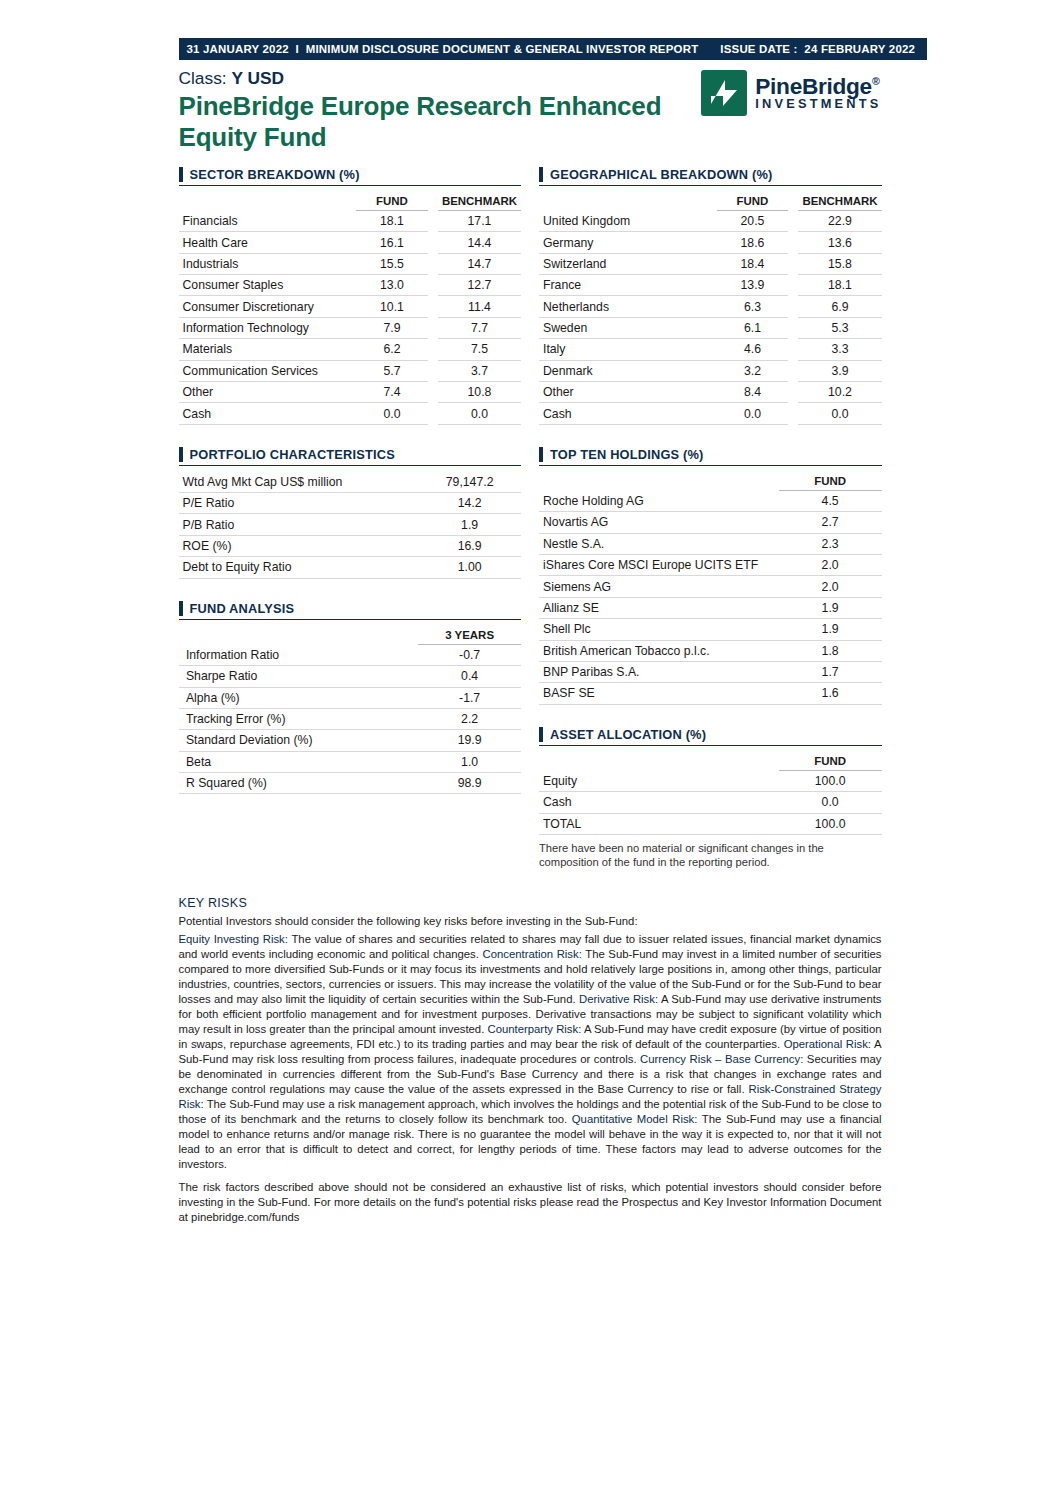31 JANUARY 2022 I MINIMUM DISCLOSURE DOCUMENT & GENERAL INVESTOR REPORT
ISSUE DATE : 24 FEBRUARY 2022
Class: Y USD
PineBridge Europe Research Enhanced Equity Fund
PineBridge®
INVESTMENTS
SECTOR BREAKDOWN (%)
| | FUND | | BENCHMARK |
| --- | --- | --- | --- |
| Financials | 18.1 | | 17.1 |
| Health Care | 16.1 | | 14.4 |
| Industrials | 15.5 | | 14.7 |
| Consumer Staples | 13.0 | | 12.7 |
| Consumer Discretionary | 10.1 | | 11.4 |
| Information Technology | 7.9 | | 7.7 |
| Materials | 6.2 | | 7.5 |
| Communication Services | 5.7 | | 3.7 |
| Other | 7.4 | | 10.8 |
| Cash | 0.0 | | 0.0 |
PORTFOLIO CHARACTERISTICS
| Wtd Avg Mkt Cap US$ million | 79,147.2 |
| P/E Ratio | 14.2 |
| P/B Ratio | 1.9 |
| ROE (%) | 16.9 |
| Debt to Equity Ratio | 1.00 |
FUND ANALYSIS
| | 3 YEARS |
| --- | --- |
| Information Ratio | -0.7 |
| Sharpe Ratio | 0.4 |
| Alpha (%) | -1.7 |
| Tracking Error (%) | 2.2 |
| Standard Deviation (%) | 19.9 |
| Beta | 1.0 |
| R Squared (%) | 98.9 |
GEOGRAPHICAL BREAKDOWN (%)
| | FUND | | BENCHMARK |
| --- | --- | --- | --- |
| United Kingdom | 20.5 | | 22.9 |
| Germany | 18.6 | | 13.6 |
| Switzerland | 18.4 | | 15.8 |
| France | 13.9 | | 18.1 |
| Netherlands | 6.3 | | 6.9 |
| Sweden | 6.1 | | 5.3 |
| Italy | 4.6 | | 3.3 |
| Denmark | 3.2 | | 3.9 |
| Other | 8.4 | | 10.2 |
| Cash | 0.0 | | 0.0 |
TOP TEN HOLDINGS (%)
| | FUND |
| --- | --- |
| Roche Holding AG | 4.5 |
| Novartis AG | 2.7 |
| Nestle S.A. | 2.3 |
| iShares Core MSCI Europe UCITS ETF | 2.0 |
| Siemens AG | 2.0 |
| Allianz SE | 1.9 |
| Shell Plc | 1.9 |
| British American Tobacco p.l.c. | 1.8 |
| BNP Paribas S.A. | 1.7 |
| BASF SE | 1.6 |
ASSET ALLOCATION (%)
| | FUND |
| --- | --- |
| Equity | 100.0 |
| Cash | 0.0 |
| TOTAL | 100.0 |
There have been no material or significant changes in the composition of the fund in the reporting period.
KEY RISKS
Potential Investors should consider the following key risks before investing in the Sub-Fund:
Equity Investing Risk: The value of shares and securities related to shares may fall due to issuer related issues, financial market dynamics and world events including economic and political changes. Concentration Risk: The Sub-Fund may invest in a limited number of securities compared to more diversified Sub-Funds or it may focus its investments and hold relatively large positions in, among other things, particular industries, countries, sectors, currencies or issuers. This may increase the volatility of the value of the Sub-Fund or for the Sub-Fund to bear losses and may also limit the liquidity of certain securities within the Sub-Fund. Derivative Risk: A Sub-Fund may use derivative instruments for both efficient portfolio management and for investment purposes. Derivative transactions may be subject to significant volatility which may result in loss greater than the principal amount invested. Counterparty Risk: A Sub-Fund may have credit exposure (by virtue of position in swaps, repurchase agreements, FDI etc.) to its trading parties and may bear the risk of default of the counterparties. Operational Risk: A Sub-Fund may risk loss resulting from process failures, inadequate procedures or controls. Currency Risk – Base Currency: Securities may be denominated in currencies different from the Sub-Fund's Base Currency and there is a risk that changes in exchange rates and exchange control regulations may cause the value of the assets expressed in the Base Currency to rise or fall. Risk-Constrained Strategy Risk: The Sub-Fund may use a risk management approach, which involves the holdings and the potential risk of the Sub-Fund to be close to those of its benchmark and the returns to closely follow its benchmark too. Quantitative Model Risk: The Sub-Fund may use a financial model to enhance returns and/or manage risk. There is no guarantee the model will behave in the way it is expected to, nor that it will not lead to an error that is difficult to detect and correct, for lengthy periods of time. These factors may lead to adverse outcomes for the investors.
The risk factors described above should not be considered an exhaustive list of risks, which potential investors should consider before investing in the Sub-Fund. For more details on the fund's potential risks please read the Prospectus and Key Investor Information Document at pinebridge.com/funds